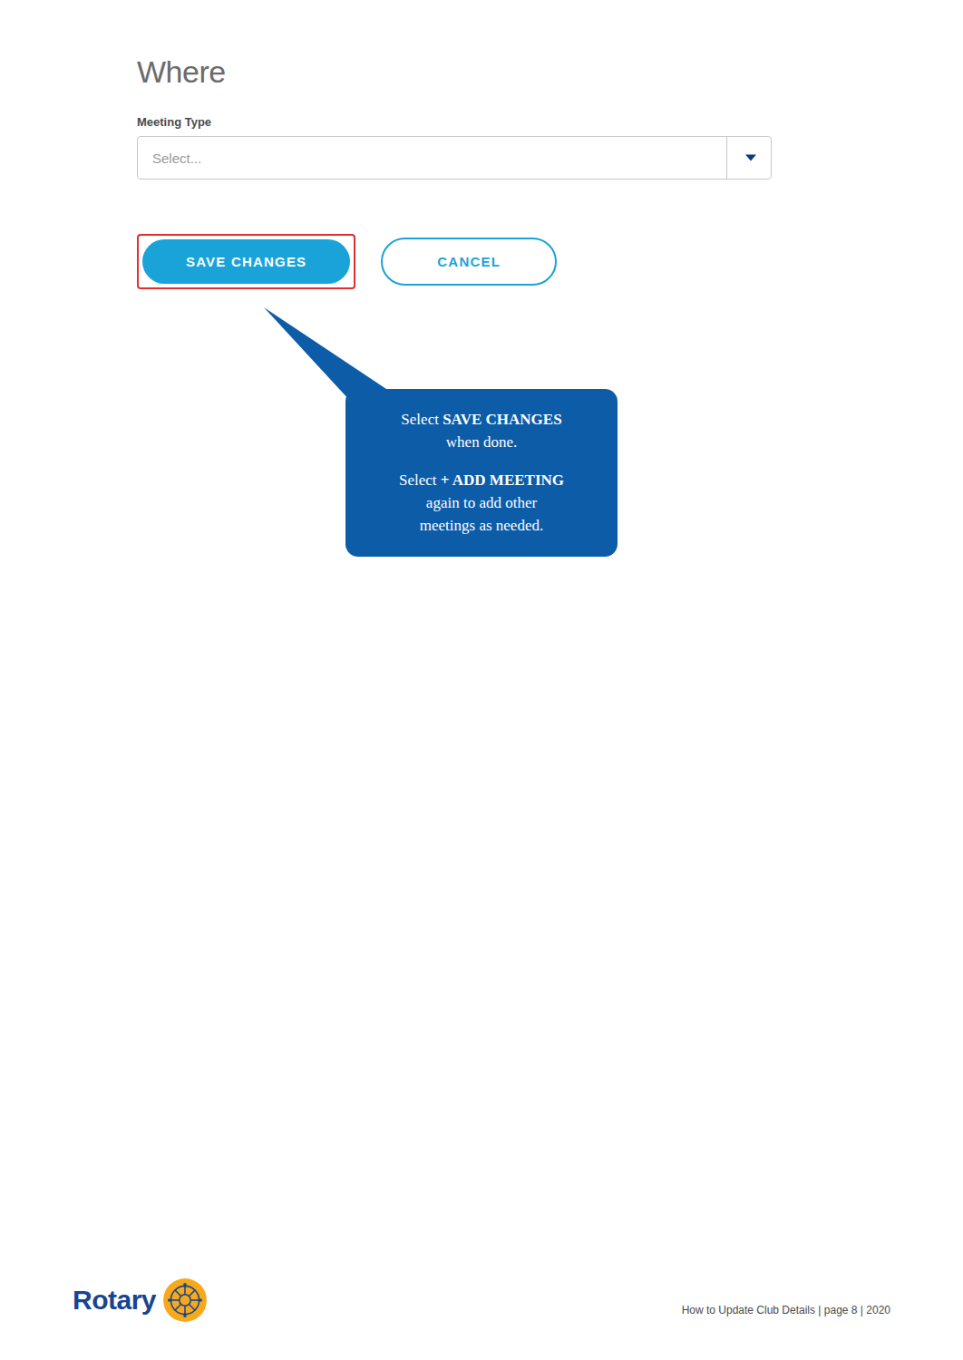Where
Meeting Type
Select...
SAVE CHANGES
CANCEL
Select SAVE CHANGES
when done.
Select + ADD MEETING
again to add other
meetings as needed.
Rotary
How to Update Club Details | page 8 | 2020